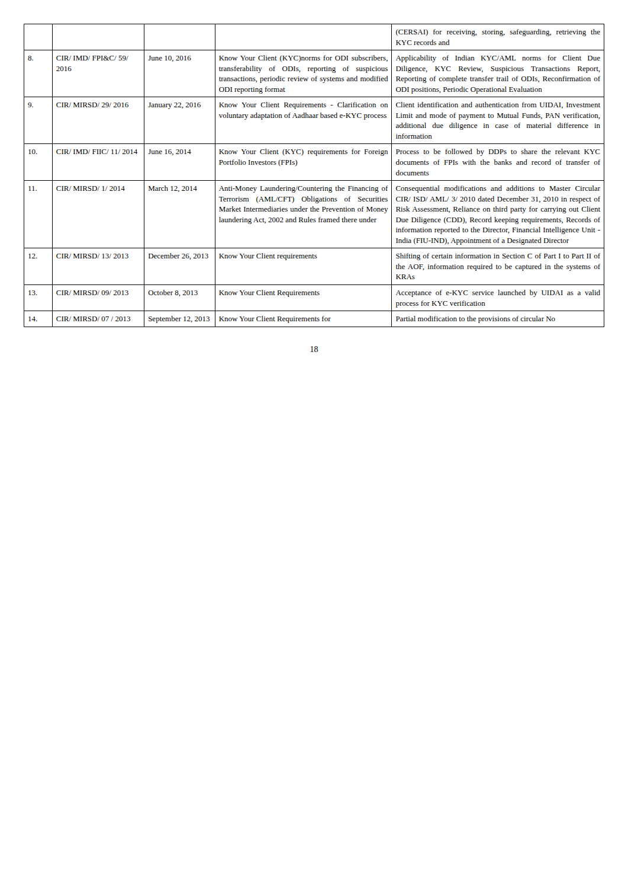| | | | | (CERSAI) for receiving, storing, safeguarding, retrieving the KYC records and |
| 8. | CIR/ IMD/ FPI&C/ 59/ 2016 | June 10, 2016 | Know Your Client (KYC)norms for ODI subscribers, transferability of ODIs, reporting of suspicious transactions, periodic review of systems and modified ODI reporting format | Applicability of Indian KYC/AML norms for Client Due Diligence, KYC Review, Suspicious Transactions Report, Reporting of complete transfer trail of ODIs, Reconfirmation of ODI positions, Periodic Operational Evaluation |
| 9. | CIR/ MIRSD/ 29/ 2016 | January 22, 2016 | Know Your Client Requirements - Clarification on voluntary adaptation of Aadhaar based e-KYC process | Client identification and authentication from UIDAI, Investment Limit and mode of payment to Mutual Funds, PAN verification, additional due diligence in case of material difference in information |
| 10. | CIR/ IMD/ FIIC/ 11/ 2014 | June 16, 2014 | Know Your Client (KYC) requirements for Foreign Portfolio Investors (FPIs) | Process to be followed by DDPs to share the relevant KYC documents of FPIs with the banks and record of transfer of documents |
| 11. | CIR/ MIRSD/ 1/ 2014 | March 12, 2014 | Anti-Money Laundering/Countering the Financing of Terrorism (AML/CFT) Obligations of Securities Market Intermediaries under the Prevention of Money laundering Act, 2002 and Rules framed there under | Consequential modifications and additions to Master Circular CIR/ ISD/ AML/ 3/ 2010 dated December 31, 2010 in respect of Risk Assessment, Reliance on third party for carrying out Client Due Diligence (CDD), Record keeping requirements, Records of information reported to the Director, Financial Intelligence Unit - India (FIU-IND), Appointment of a Designated Director |
| 12. | CIR/ MIRSD/ 13/ 2013 | December 26, 2013 | Know Your Client requirements | Shifting of certain information in Section C of Part I to Part II of the AOF, information required to be captured in the systems of KRAs |
| 13. | CIR/ MIRSD/ 09/ 2013 | October 8, 2013 | Know Your Client Requirements | Acceptance of e-KYC service launched by UIDAI as a valid process for KYC verification |
| 14. | CIR/ MIRSD/ 07 / 2013 | September 12, 2013 | Know Your Client Requirements for | Partial modification to the provisions of circular No |
18